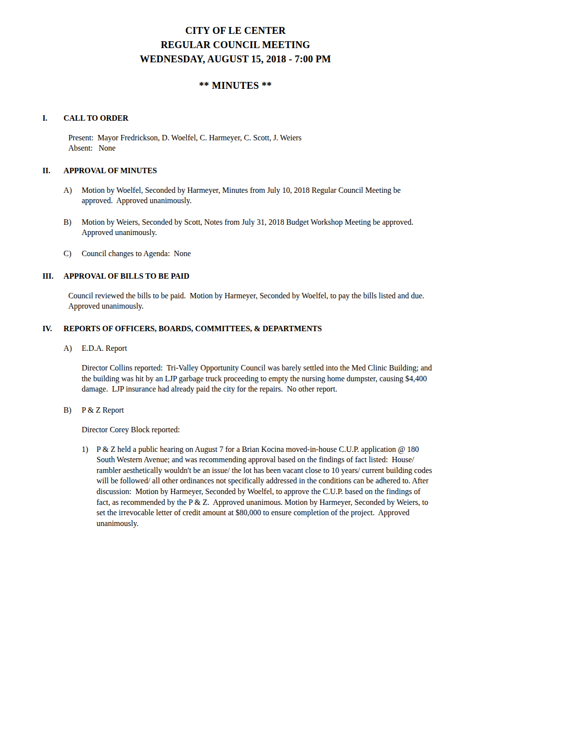CITY OF LE CENTER
REGULAR COUNCIL MEETING
WEDNESDAY, AUGUST 15, 2018 - 7:00 PM
** MINUTES **
I.
Call to Order
Present: Mayor Fredrickson, D. Woelfel, C. Harmeyer, C. Scott, J. Weiers
Absent: None
II.
Approval of Minutes
A)
Motion by Woelfel, Seconded by Harmeyer, Minutes from July 10, 2018 Regular Council Meeting be approved. Approved unanimously.
B)
Motion by Weiers, Seconded by Scott, Notes from July 31, 2018 Budget Workshop Meeting be approved. Approved unanimously.
C)
Council changes to Agenda: None
III.
Approval of Bills to be Paid
Council reviewed the bills to be paid. Motion by Harmeyer, Seconded by Woelfel, to pay the bills listed and due. Approved unanimously.
IV.
Reports of Officers, Boards, Committees, & Departments
A)
E.D.A. Report
Director Collins reported: Tri-Valley Opportunity Council was barely settled into the Med Clinic Building; and the building was hit by an LJP garbage truck proceeding to empty the nursing home dumpster, causing $4,400 damage. LJP insurance had already paid the city for the repairs. No other report.
B)
P & Z Report
Director Corey Block reported:
1)
P & Z held a public hearing on August 7 for a Brian Kocina moved-in-house C.U.P. application @ 180 South Western Avenue; and was recommending approval based on the findings of fact listed: House/ rambler aesthetically wouldn't be an issue/ the lot has been vacant close to 10 years/ current building codes will be followed/ all other ordinances not specifically addressed in the conditions can be adhered to. After discussion: Motion by Harmeyer, Seconded by Woelfel, to approve the C.U.P. based on the findings of fact, as recommended by the P & Z. Approved unanimous. Motion by Harmeyer, Seconded by Weiers, to set the irrevocable letter of credit amount at $80,000 to ensure completion of the project. Approved unanimously.